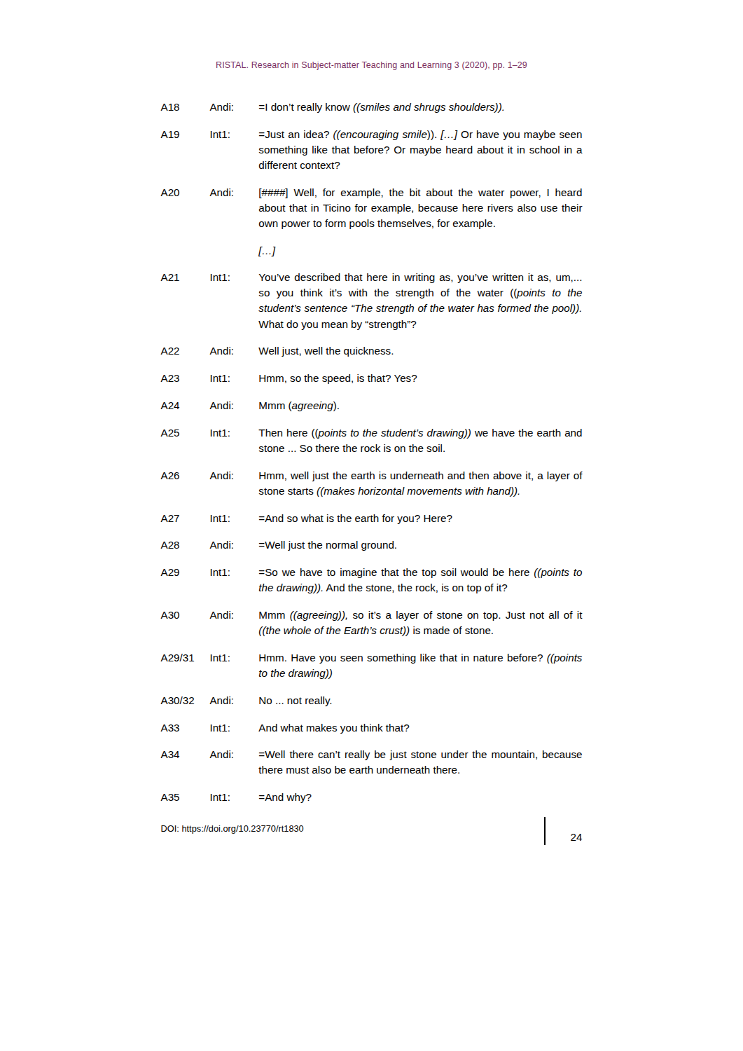RISTAL. Research in Subject-matter Teaching and Learning 3 (2020), pp. 1–29
| A18 | Andi: | =I don’t really know ((smiles and shrugs shoulders)). |
| A19 | Int1: | =Just an idea? ((encouraging smile )). […] Or have you maybe seen something like that before? Or maybe heard about it in school in a different context? |
| A20 | Andi: | [####] Well, for example, the bit about the water power, I heard about that in Ticino for example, because here rivers also use their own power to form pools themselves, for example. |
| | | […] |
| A21 | Int1: | You’ve described that here in writing as, you’ve written it as, um,... so you think it’s with the strength of the water (( points to the student’s sentence “The strength of the water has formed the pool)). What do you mean by “strength”? |
| A22 | Andi: | Well just, well the quickness. |
| A23 | Int1: | Hmm, so the speed, is that? Yes? |
| A24 | Andi: | Mmm ( agreeing ). |
| A25 | Int1: | Then here (( points to the student’s drawing)) we have the earth and stone ... So there the rock is on the soil. |
| A26 | Andi: | Hmm, well just the earth is underneath and then above it, a layer of stone starts ((makes horizontal movements with hand)). |
| A27 | Int1: | =And so what is the earth for you? Here? |
| A28 | Andi: | =Well just the normal ground. |
| A29 | Int1: | =So we have to imagine that the top soil would be here ((points to the drawing)). And the stone, the rock, is on top of it? |
| A30 | Andi: | Mmm ((agreeing)), so it’s a layer of stone on top. Just not all of it ((the whole of the Earth’s crust)) is made of stone. |
| A29/31 | Int1: | Hmm. Have you seen something like that in nature before? ((points to the drawing)) |
| A30/32 | Andi: | No ... not really. |
| A33 | Int1: | And what makes you think that? |
| A34 | Andi: | =Well there can’t really be just stone under the mountain, because there must also be earth underneath there. |
| A35 | Int1: | =And why? |
DOI: https://doi.org/10.23770/rt1830
24